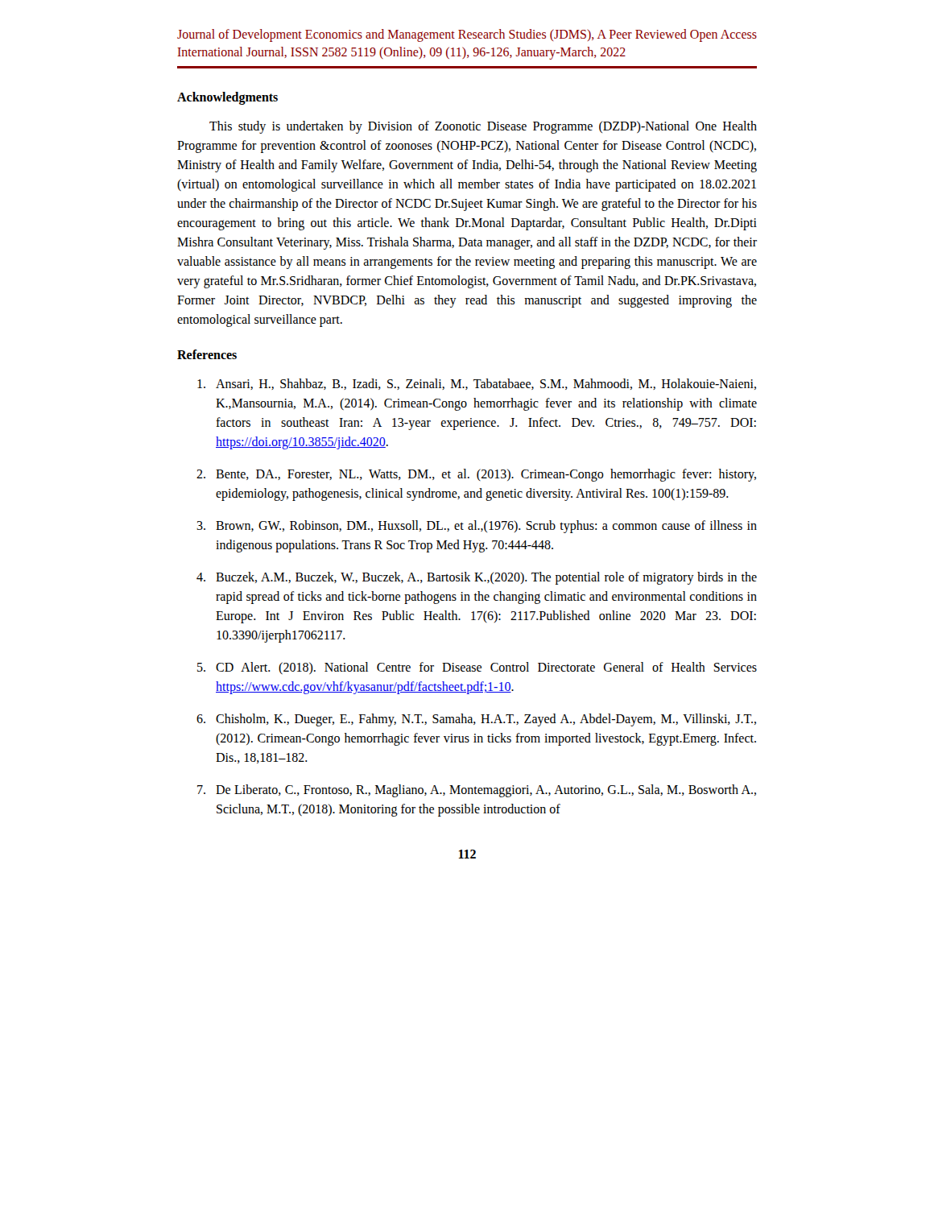Journal of Development Economics and Management Research Studies (JDMS), A Peer Reviewed Open Access International Journal, ISSN 2582 5119 (Online), 09 (11), 96-126, January-March, 2022
Acknowledgments
This study is undertaken by Division of Zoonotic Disease Programme (DZDP)-National One Health Programme for prevention &control of zoonoses (NOHP-PCZ), National Center for Disease Control (NCDC), Ministry of Health and Family Welfare, Government of India, Delhi-54, through the National Review Meeting (virtual) on entomological surveillance in which all member states of India have participated on 18.02.2021 under the chairmanship of the Director of NCDC Dr.Sujeet Kumar Singh. We are grateful to the Director for his encouragement to bring out this article. We thank Dr.Monal Daptardar, Consultant Public Health, Dr.Dipti Mishra Consultant Veterinary, Miss. Trishala Sharma, Data manager, and all staff in the DZDP, NCDC, for their valuable assistance by all means in arrangements for the review meeting and preparing this manuscript. We are very grateful to Mr.S.Sridharan, former Chief Entomologist, Government of Tamil Nadu, and Dr.PK.Srivastava, Former Joint Director, NVBDCP, Delhi as they read this manuscript and suggested improving the entomological surveillance part.
References
Ansari, H., Shahbaz, B., Izadi, S., Zeinali, M., Tabatabaee, S.M., Mahmoodi, M., Holakouie-Naieni, K.,Mansournia, M.A., (2014). Crimean-Congo hemorrhagic fever and its relationship with climate factors in southeast Iran: A 13-year experience. J. Infect. Dev. Ctries., 8, 749–757. DOI: https://doi.org/10.3855/jidc.4020.
Bente, DA., Forester, NL., Watts, DM., et al. (2013). Crimean-Congo hemorrhagic fever: history, epidemiology, pathogenesis, clinical syndrome, and genetic diversity. Antiviral Res. 100(1):159-89.
Brown, GW., Robinson, DM., Huxsoll, DL., et al.,(1976). Scrub typhus: a common cause of illness in indigenous populations. Trans R Soc Trop Med Hyg. 70:444-448.
Buczek, A.M., Buczek, W., Buczek, A., Bartosik K.,(2020). The potential role of migratory birds in the rapid spread of ticks and tick-borne pathogens in the changing climatic and environmental conditions in Europe. Int J Environ Res Public Health. 17(6): 2117.Published online 2020 Mar 23. DOI: 10.3390/ijerph17062117.
CD Alert. (2018). National Centre for Disease Control Directorate General of Health Services https://www.cdc.gov/vhf/kyasanur/pdf/factsheet.pdf;1-10.
Chisholm, K., Dueger, E., Fahmy, N.T., Samaha, H.A.T., Zayed A., Abdel-Dayem, M., Villinski, J.T., (2012). Crimean-Congo hemorrhagic fever virus in ticks from imported livestock, Egypt.Emerg. Infect. Dis., 18,181–182.
De Liberato, C., Frontoso, R., Magliano, A., Montemaggiori, A., Autorino, G.L., Sala, M., Bosworth A., Scicluna, M.T., (2018). Monitoring for the possible introduction of
112